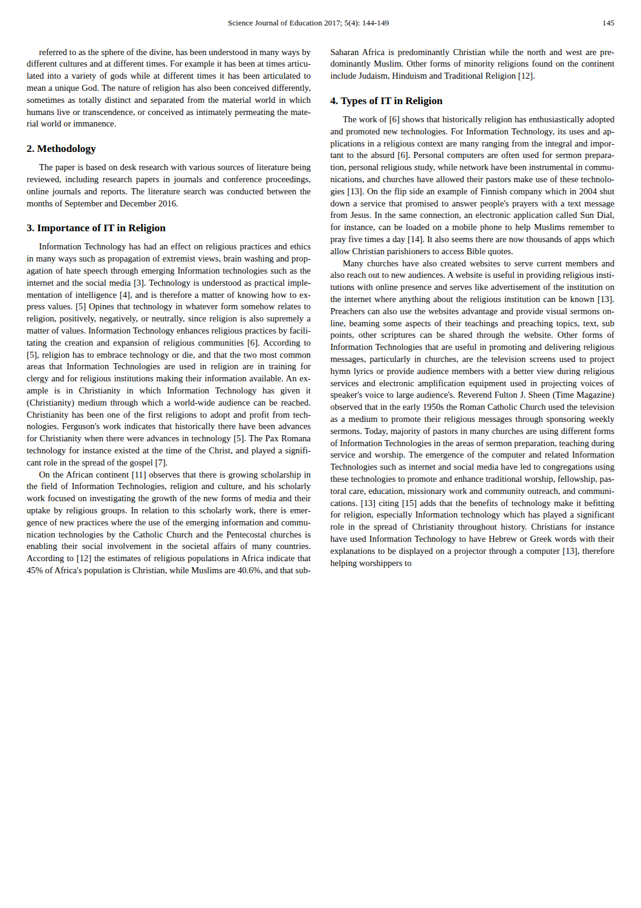Science Journal of Education 2017; 5(4): 144-149
145
referred to as the sphere of the divine, has been understood in many ways by different cultures and at different times. For example it has been at times articulated into a variety of gods while at different times it has been articulated to mean a unique God. The nature of religion has also been conceived differently, sometimes as totally distinct and separated from the material world in which humans live or transcendence, or conceived as intimately permeating the material world or immanence.
2. Methodology
The paper is based on desk research with various sources of literature being reviewed, including research papers in journals and conference proceedings, online journals and reports. The literature search was conducted between the months of September and December 2016.
3. Importance of IT in Religion
Information Technology has had an effect on religious practices and ethics in many ways such as propagation of extremist views, brain washing and propagation of hate speech through emerging Information technologies such as the internet and the social media [3]. Technology is understood as practical implementation of intelligence [4], and is therefore a matter of knowing how to express values. [5] Opines that technology in whatever form somehow relates to religion, positively, negatively, or neutrally, since religion is also supremely a matter of values. Information Technology enhances religious practices by facilitating the creation and expansion of religious communities [6]. According to [5], religion has to embrace technology or die, and that the two most common areas that Information Technologies are used in religion are in training for clergy and for religious institutions making their information available. An example is in Christianity in which Information Technology has given it (Christianity) medium through which a world-wide audience can be reached. Christianity has been one of the first religions to adopt and profit from technologies. Ferguson's work indicates that historically there have been advances for Christianity when there were advances in technology [5]. The Pax Romana technology for instance existed at the time of the Christ, and played a significant role in the spread of the gospel [7].
On the African continent [11] observes that there is growing scholarship in the field of Information Technologies, religion and culture, and his scholarly work focused on investigating the growth of the new forms of media and their uptake by religious groups. In relation to this scholarly work, there is emergence of new practices where the use of the emerging information and communication technologies by the Catholic Church and the Pentecostal churches is enabling their social involvement in the societal affairs of many countries. According to [12] the estimates of religious populations in Africa indicate that 45% of Africa's population is Christian, while Muslims are 40.6%, and that sub-Saharan Africa is predominantly Christian while the north and west are predominantly Muslim. Other forms of minority religions found on the continent include Judaism, Hinduism and Traditional Religion [12].
4. Types of IT in Religion
The work of [6] shows that historically religion has enthusiastically adopted and promoted new technologies. For Information Technology, its uses and applications in a religious context are many ranging from the integral and important to the absurd [6]. Personal computers are often used for sermon preparation, personal religious study, while network have been instrumental in communications, and churches have allowed their pastors make use of these technologies [13]. On the flip side an example of Finnish company which in 2004 shut down a service that promised to answer people's prayers with a text message from Jesus. In the same connection, an electronic application called Sun Dial, for instance, can be loaded on a mobile phone to help Muslims remember to pray five times a day [14]. It also seems there are now thousands of apps which allow Christian parishioners to access Bible quotes.
Many churches have also created websites to serve current members and also reach out to new audiences. A website is useful in providing religious institutions with online presence and serves like advertisement of the institution on the internet where anything about the religious institution can be known [13]. Preachers can also use the websites advantage and provide visual sermons online, beaming some aspects of their teachings and preaching topics, text, sub points, other scriptures can be shared through the website. Other forms of Information Technologies that are useful in promoting and delivering religious messages, particularly in churches, are the television screens used to project hymn lyrics or provide audience members with a better view during religious services and electronic amplification equipment used in projecting voices of speaker's voice to large audience's. Reverend Fulton J. Sheen (Time Magazine) observed that in the early 1950s the Roman Catholic Church used the television as a medium to promote their religious messages through sponsoring weekly sermons. Today, majority of pastors in many churches are using different forms of Information Technologies in the areas of sermon preparation, teaching during service and worship. The emergence of the computer and related Information Technologies such as internet and social media have led to congregations using these technologies to promote and enhance traditional worship, fellowship, pastoral care, education, missionary work and community outreach, and communications. [13] citing [15] adds that the benefits of technology make it befitting for religion, especially Information technology which has played a significant role in the spread of Christianity throughout history. Christians for instance have used Information Technology to have Hebrew or Greek words with their explanations to be displayed on a projector through a computer [13], therefore helping worshippers to